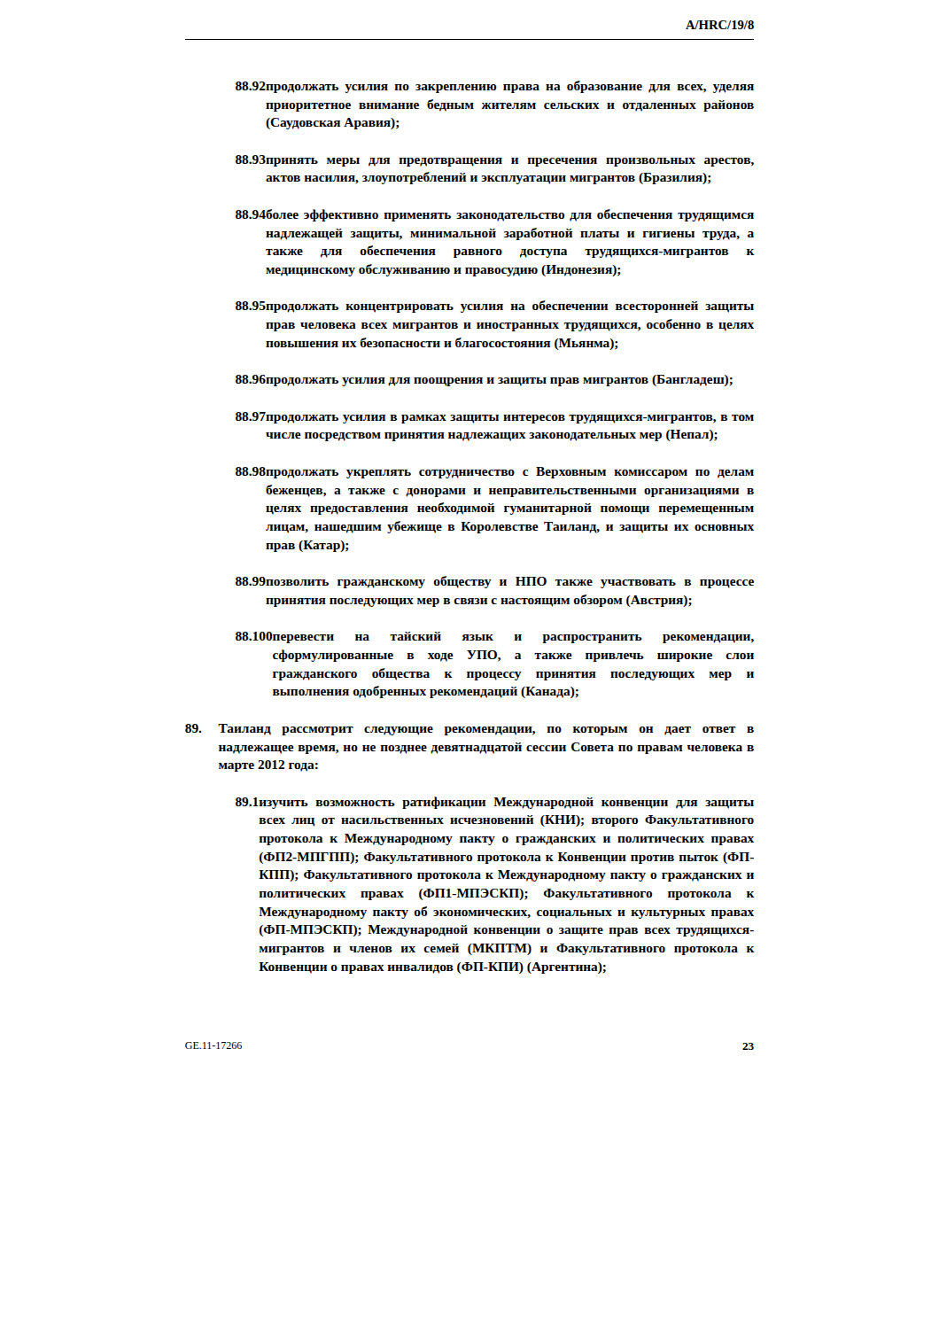A/HRC/19/8
88.92
продолжать усилия по закреплению права на образование для всех, уделяя приоритетное внимание бедным жителям сельских и отдаленных районов (Саудовская Аравия);
88.93
принять меры для предотвращения и пресечения произвольных арестов, актов насилия, злоупотреблений и эксплуатации мигрантов (Бразилия);
88.94
более эффективно применять законодательство для обеспечения трудящимся надлежащей защиты, минимальной заработной платы и гигиены труда, а также для обеспечения равного доступа трудящихся-мигрантов к медицинскому обслуживанию и правосудию (Индонезия);
88.95
продолжать концентрировать усилия на обеспечении всесторонней защиты прав человека всех мигрантов и иностранных трудящихся, особенно в целях повышения их безопасности и благосостояния (Мьянма);
88.96
продолжать усилия для поощрения и защиты прав мигрантов (Бангладеш);
88.97
продолжать усилия в рамках защиты интересов трудящихся-мигрантов, в том числе посредством принятия надлежащих законодательных мер (Непал);
88.98
продолжать укреплять сотрудничество с Верховным комиссаром по делам беженцев, а также с донорами и неправительственными организациями в целях предоставления необходимой гуманитарной помощи перемещенным лицам, нашедшим убежище в Королевстве Таиланд, и защиты их основных прав (Катар);
88.99
позволить гражданскому обществу и НПО также участвовать в процессе принятия последующих мер в связи с настоящим обзором (Австрия);
88.100
перевести на тайский язык и распространить рекомендации, сформулированные в ходе УПО, а также привлечь широкие слои гражданского общества к процессу принятия последующих мер и выполнения одобренных рекомендаций (Канада);
89.
Таиланд рассмотрит следующие рекомендации, по которым он дает ответ в надлежащее время, но не позднее девятнадцатой сессии Совета по правам человека в марте 2012 года:
89.1
изучить возможность ратификации Международной конвенции для защиты всех лиц от насильственных исчезновений (КНИ); второго Факультативного протокола к Международному пакту о гражданских и политических правах (ФП2-МПГПП); Факультативного протокола к Конвенции против пыток (ФП-КПП); Факультативного протокола к Международному пакту о гражданских и политических правах (ФП1-МПЭСКП); Факультативного протокола к Международному пакту об экономических, социальных и культурных правах (ФП-МПЭСКП); Международной конвенции о защите прав всех трудящихся-мигрантов и членов их семей (МКПТМ) и Факультативного протокола к Конвенции о правах инвалидов (ФП-КПИ) (Аргентина);
GE.11-17266
23